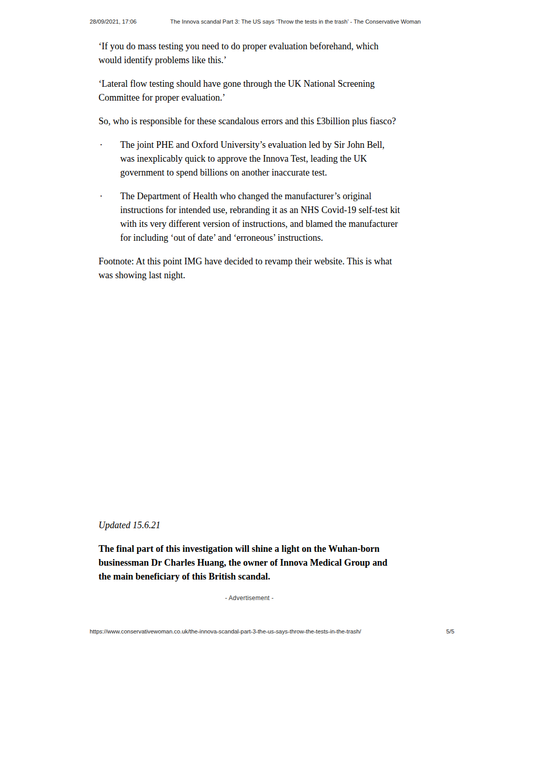28/09/2021, 17:06 The Innova scandal Part 3: The US says ‘Throw the tests in the trash’ - The Conservative Woman
‘If you do mass testing you need to do proper evaluation beforehand, which would identify problems like this.’
‘Lateral flow testing should have gone through the UK National Screening Committee for proper evaluation.’
So, who is responsible for these scandalous errors and this £3billion plus fiasco?
· The joint PHE and Oxford University’s evaluation led by Sir John Bell, was inexplicably quick to approve the Innova Test, leading the UK government to spend billions on another inaccurate test.
· The Department of Health who changed the manufacturer’s original instructions for intended use, rebranding it as an NHS Covid-19 self-test kit with its very different version of instructions, and blamed the manufacturer for including ‘out of date’ and ‘erroneous’ instructions.
Footnote: At this point IMG have decided to revamp their website. This is what was showing last night.
Updated 15.6.21
The final part of this investigation will shine a light on the Wuhan-born businessman Dr Charles Huang, the owner of Innova Medical Group and the main beneficiary of this British scandal.
- Advertisement -
https://www.conservativewoman.co.uk/the-innova-scandal-part-3-the-us-says-throw-the-tests-in-the-trash/ 5/5